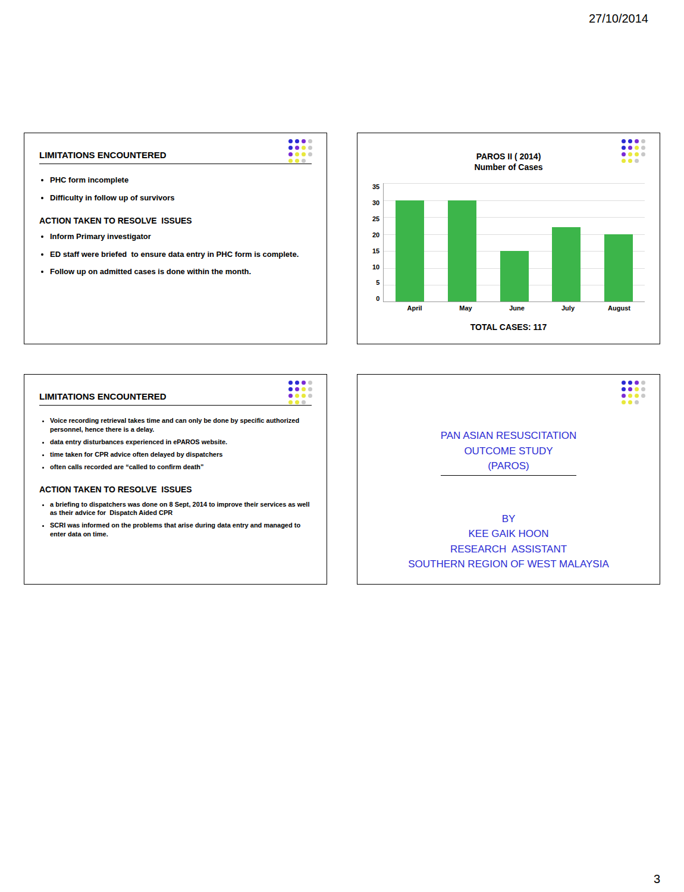27/10/2014
LIMITATIONS ENCOUNTERED
PHC form incomplete
Difficulty in follow up of survivors
ACTION TAKEN TO RESOLVE ISSUES
Inform Primary investigator
ED staff were briefed to ensure data entry in PHC form is complete.
Follow up on admitted cases is done within the month.
PAROS II ( 2014)
Number of Cases
35
30
25
20
15
10
5
0
April May June July August
TOTAL CASES: 117
LIMITATIONS ENCOUNTERED
Voice recording retrieval takes time and can only be done by specific authorized personnel, hence there is a delay.
data entry disturbances experienced in ePAROS website.
time taken for CPR advice often delayed by dispatchers
often calls recorded are “called to confirm death”
ACTION TAKEN TO RESOLVE ISSUES
a briefing to dispatchers was done on 8 Sept, 2014 to improve their services as well as their advice for Dispatch Aided CPR
SCRI was informed on the problems that arise during data entry and managed to enter data on time.
PAN ASIAN RESUSCITATION
OUTCOME STUDY
(PAROS)
BY
KEE GAIK HOON
RESEARCH ASSISTANT
SOUTHERN REGION OF WEST MALAYSIA
3